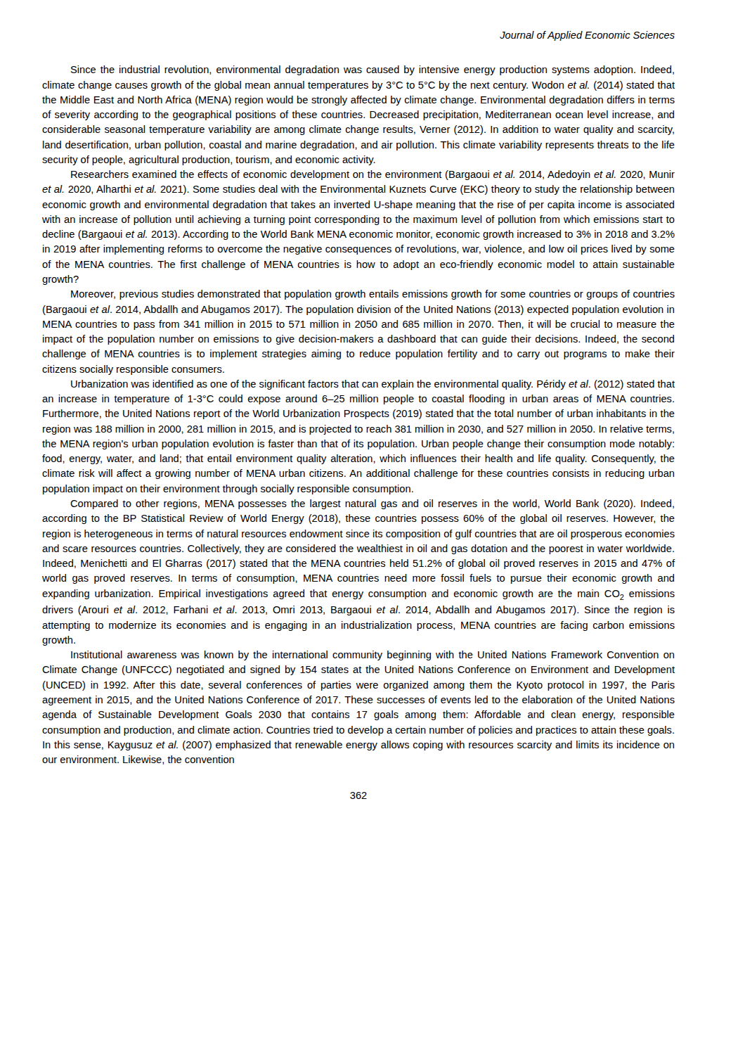Journal of Applied Economic Sciences
Since the industrial revolution, environmental degradation was caused by intensive energy production systems adoption. Indeed, climate change causes growth of the global mean annual temperatures by 3°C to 5°C by the next century. Wodon et al. (2014) stated that the Middle East and North Africa (MENA) region would be strongly affected by climate change. Environmental degradation differs in terms of severity according to the geographical positions of these countries. Decreased precipitation, Mediterranean ocean level increase, and considerable seasonal temperature variability are among climate change results, Verner (2012). In addition to water quality and scarcity, land desertification, urban pollution, coastal and marine degradation, and air pollution. This climate variability represents threats to the life security of people, agricultural production, tourism, and economic activity.
Researchers examined the effects of economic development on the environment (Bargaoui et al. 2014, Adedoyin et al. 2020, Munir et al. 2020, Alharthi et al. 2021). Some studies deal with the Environmental Kuznets Curve (EKC) theory to study the relationship between economic growth and environmental degradation that takes an inverted U-shape meaning that the rise of per capita income is associated with an increase of pollution until achieving a turning point corresponding to the maximum level of pollution from which emissions start to decline (Bargaoui et al. 2013). According to the World Bank MENA economic monitor, economic growth increased to 3% in 2018 and 3.2% in 2019 after implementing reforms to overcome the negative consequences of revolutions, war, violence, and low oil prices lived by some of the MENA countries. The first challenge of MENA countries is how to adopt an eco-friendly economic model to attain sustainable growth?
Moreover, previous studies demonstrated that population growth entails emissions growth for some countries or groups of countries (Bargaoui et al. 2014, Abdallh and Abugamos 2017). The population division of the United Nations (2013) expected population evolution in MENA countries to pass from 341 million in 2015 to 571 million in 2050 and 685 million in 2070. Then, it will be crucial to measure the impact of the population number on emissions to give decision-makers a dashboard that can guide their decisions. Indeed, the second challenge of MENA countries is to implement strategies aiming to reduce population fertility and to carry out programs to make their citizens socially responsible consumers.
Urbanization was identified as one of the significant factors that can explain the environmental quality. Péridy et al. (2012) stated that an increase in temperature of 1-3°C could expose around 6–25 million people to coastal flooding in urban areas of MENA countries. Furthermore, the United Nations report of the World Urbanization Prospects (2019) stated that the total number of urban inhabitants in the region was 188 million in 2000, 281 million in 2015, and is projected to reach 381 million in 2030, and 527 million in 2050. In relative terms, the MENA region's urban population evolution is faster than that of its population. Urban people change their consumption mode notably: food, energy, water, and land; that entail environment quality alteration, which influences their health and life quality. Consequently, the climate risk will affect a growing number of MENA urban citizens. An additional challenge for these countries consists in reducing urban population impact on their environment through socially responsible consumption.
Compared to other regions, MENA possesses the largest natural gas and oil reserves in the world, World Bank (2020). Indeed, according to the BP Statistical Review of World Energy (2018), these countries possess 60% of the global oil reserves. However, the region is heterogeneous in terms of natural resources endowment since its composition of gulf countries that are oil prosperous economies and scare resources countries. Collectively, they are considered the wealthiest in oil and gas dotation and the poorest in water worldwide. Indeed, Menichetti and El Gharras (2017) stated that the MENA countries held 51.2% of global oil proved reserves in 2015 and 47% of world gas proved reserves. In terms of consumption, MENA countries need more fossil fuels to pursue their economic growth and expanding urbanization. Empirical investigations agreed that energy consumption and economic growth are the main CO2 emissions drivers (Arouri et al. 2012, Farhani et al. 2013, Omri 2013, Bargaoui et al. 2014, Abdallh and Abugamos 2017). Since the region is attempting to modernize its economies and is engaging in an industrialization process, MENA countries are facing carbon emissions growth.
Institutional awareness was known by the international community beginning with the United Nations Framework Convention on Climate Change (UNFCCC) negotiated and signed by 154 states at the United Nations Conference on Environment and Development (UNCED) in 1992. After this date, several conferences of parties were organized among them the Kyoto protocol in 1997, the Paris agreement in 2015, and the United Nations Conference of 2017. These successes of events led to the elaboration of the United Nations agenda of Sustainable Development Goals 2030 that contains 17 goals among them: Affordable and clean energy, responsible consumption and production, and climate action. Countries tried to develop a certain number of policies and practices to attain these goals. In this sense, Kaygusuz et al. (2007) emphasized that renewable energy allows coping with resources scarcity and limits its incidence on our environment. Likewise, the convention
362